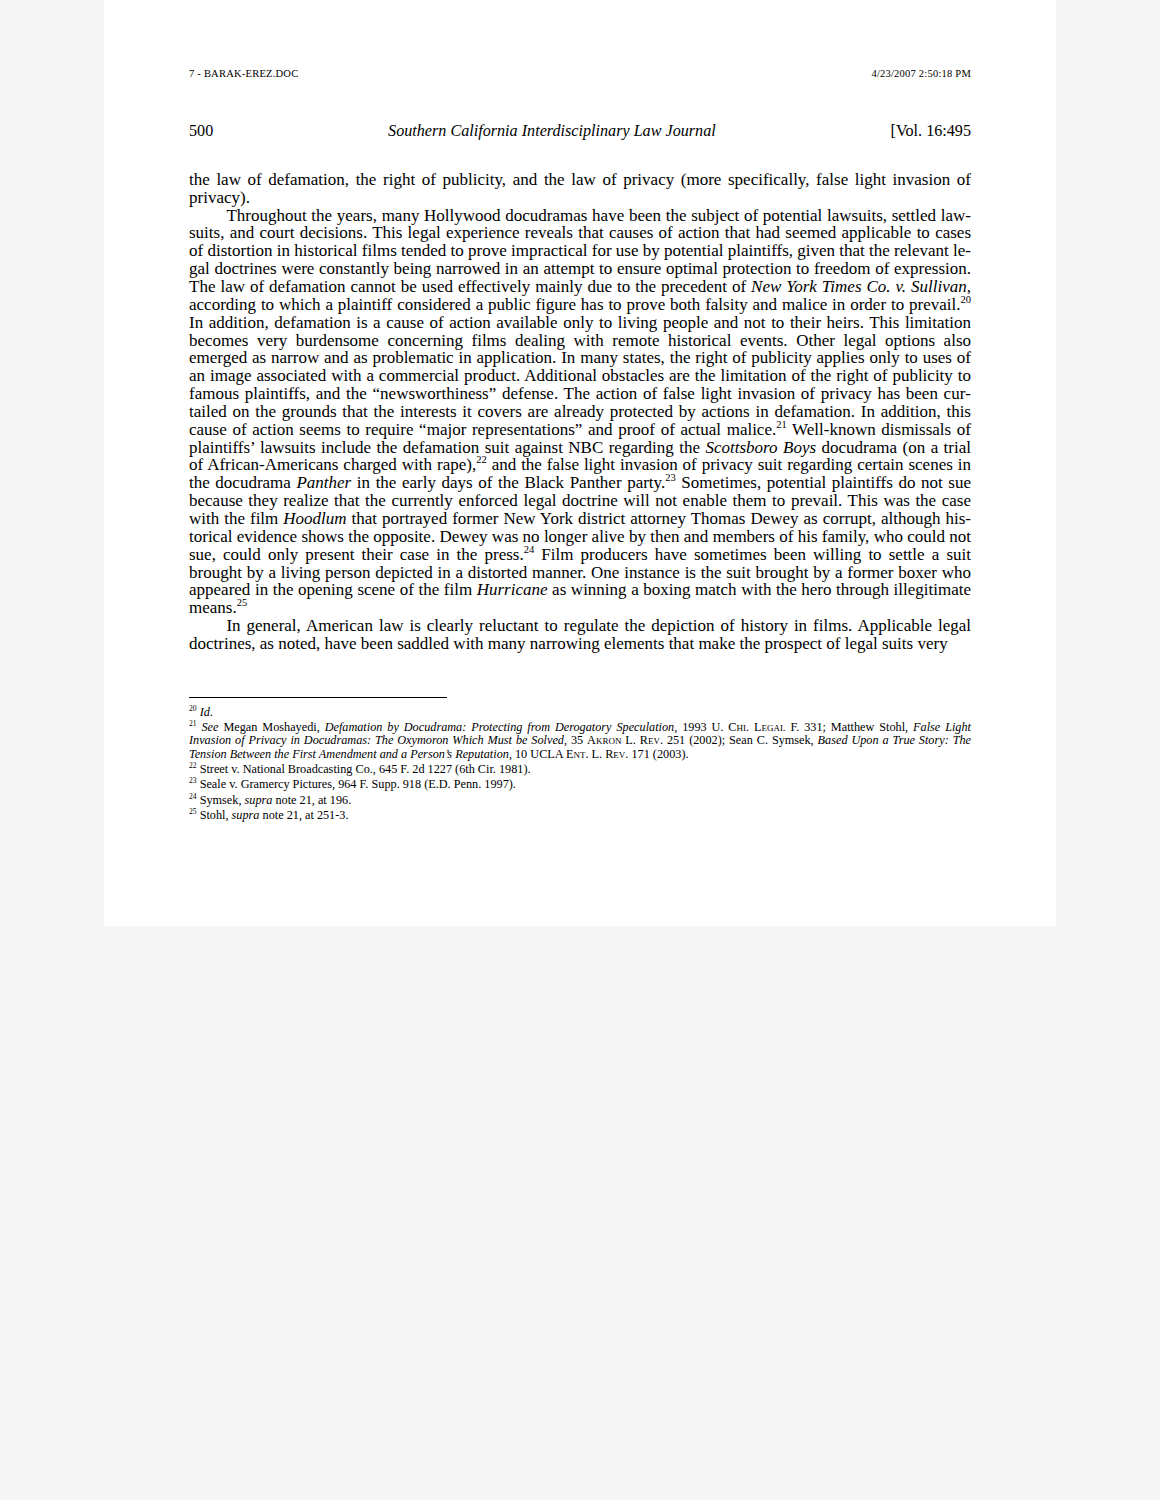7 - BARAK-EREZ.DOC 4/23/2007 2:50:18 PM
500 Southern California Interdisciplinary Law Journal [Vol. 16:495
the law of defamation, the right of publicity, and the law of privacy (more specifically, false light invasion of privacy).
Throughout the years, many Hollywood docudramas have been the subject of potential lawsuits, settled lawsuits, and court decisions. This legal experience reveals that causes of action that had seemed applicable to cases of distortion in historical films tended to prove impractical for use by potential plaintiffs, given that the relevant legal doctrines were constantly being narrowed in an attempt to ensure optimal protection to freedom of expression. The law of defamation cannot be used effectively mainly due to the precedent of New York Times Co. v. Sullivan, according to which a plaintiff considered a public figure has to prove both falsity and malice in order to prevail.20 In addition, defamation is a cause of action available only to living people and not to their heirs. This limitation becomes very burdensome concerning films dealing with remote historical events. Other legal options also emerged as narrow and as problematic in application. In many states, the right of publicity applies only to uses of an image associated with a commercial product. Additional obstacles are the limitation of the right of publicity to famous plaintiffs, and the “newsworthiness” defense. The action of false light invasion of privacy has been curtailed on the grounds that the interests it covers are already protected by actions in defamation. In addition, this cause of action seems to require “major representations” and proof of actual malice.21 Well-known dismissals of plaintiffs’ lawsuits include the defamation suit against NBC regarding the Scottsboro Boys docudrama (on a trial of African-Americans charged with rape),22 and the false light invasion of privacy suit regarding certain scenes in the docudrama Panther in the early days of the Black Panther party.23 Sometimes, potential plaintiffs do not sue because they realize that the currently enforced legal doctrine will not enable them to prevail. This was the case with the film Hoodlum that portrayed former New York district attorney Thomas Dewey as corrupt, although historical evidence shows the opposite. Dewey was no longer alive by then and members of his family, who could not sue, could only present their case in the press.24 Film producers have sometimes been willing to settle a suit brought by a living person depicted in a distorted manner. One instance is the suit brought by a former boxer who appeared in the opening scene of the film Hurricane as winning a boxing match with the hero through illegitimate means.25
In general, American law is clearly reluctant to regulate the depiction of history in films. Applicable legal doctrines, as noted, have been saddled with many narrowing elements that make the prospect of legal suits very
20 Id.
21 See Megan Moshayedi, Defamation by Docudrama: Protecting from Derogatory Speculation, 1993 U. Chi. Legal F. 331; Matthew Stohl, False Light Invasion of Privacy in Docudramas: The Oxymoron Which Must be Solved, 35 Akron L. Rev. 251 (2002); Sean C. Symsek, Based Upon a True Story: The Tension Between the First Amendment and a Person’s Reputation, 10 UCLA Ent. L. Rev. 171 (2003).
22 Street v. National Broadcasting Co., 645 F. 2d 1227 (6th Cir. 1981).
23 Seale v. Gramercy Pictures, 964 F. Supp. 918 (E.D. Penn. 1997).
24 Symsek, supra note 21, at 196.
25 Stohl, supra note 21, at 251-3.